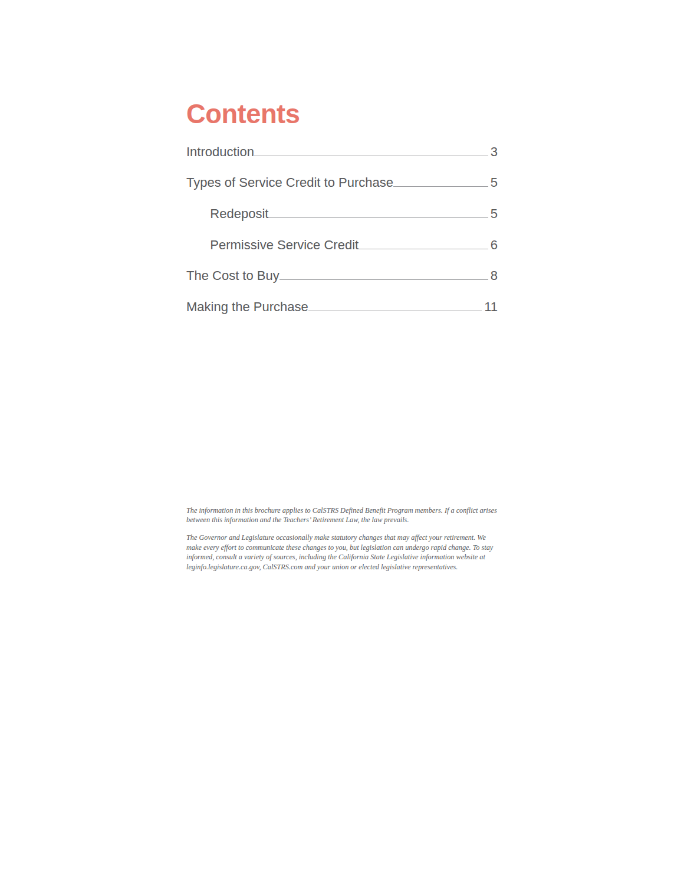Contents
Introduction 3
Types of Service Credit to Purchase 5
Redeposit 5
Permissive Service Credit 6
The Cost to Buy 8
Making the Purchase 11
The information in this brochure applies to CalSTRS Defined Benefit Program members. If a conflict arises between this information and the Teachers’ Retirement Law, the law prevails.
The Governor and Legislature occasionally make statutory changes that may affect your retirement. We make every effort to communicate these changes to you, but legislation can undergo rapid change. To stay informed, consult a variety of sources, including the California State Legislative information website at leginfo.legislature.ca.gov, CalSTRS.com and your union or elected legislative representatives.